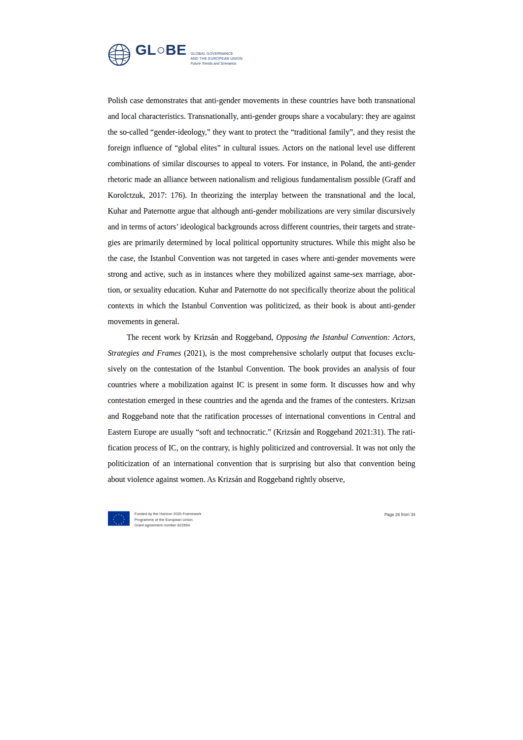GL○BE Global Governance
and the European Union
Future Trends and Scenarios
Polish case demonstrates that anti-gender movements in these countries have both transnational and local characteristics. Transnationally, anti-gender groups share a vocabulary: they are against the so-called “gender-ideology,” they want to protect the “traditional family”, and they resist the foreign influence of “global elites” in cultural issues. Actors on the national level use different combinations of similar discourses to appeal to voters. For instance, in Poland, the anti-gender rhetoric made an alliance between nationalism and religious fundamentalism possible (Graff and Korolctzuk, 2017: 176). In theorizing the interplay between the transnational and the local, Kuhar and Paternotte argue that although anti-gender mobilizations are very similar discursively and in terms of actors’ ideological backgrounds across different countries, their targets and strategies are primarily determined by local political opportunity structures. While this might also be the case, the Istanbul Convention was not targeted in cases where anti-gender movements were strong and active, such as in instances where they mobilized against same-sex marriage, abortion, or sexuality education. Kuhar and Paternotte do not specifically theorize about the political contexts in which the Istanbul Convention was politicized, as their book is about anti-gender movements in general.
The recent work by Krizsán and Roggeband, Opposing the Istanbul Convention: Actors, Strategies and Frames (2021), is the most comprehensive scholarly output that focuses exclusively on the contestation of the Istanbul Convention. The book provides an analysis of four countries where a mobilization against IC is present in some form. It discusses how and why contestation emerged in these countries and the agenda and the frames of the contesters. Krizsan and Roggeband note that the ratification processes of international conventions in Central and Eastern Europe are usually “soft and technocratic.” (Krizsán and Roggeband 2021:31). The ratification process of IC, on the contrary, is highly politicized and controversial. It was not only the politicization of an international convention that is surprising but also that convention being about violence against women. As Krizsán and Roggeband rightly observe,
Funded by the Horizon 2020 Framework
Programme of the European Union.
Grant agreement number 822654
Page 26 from 34